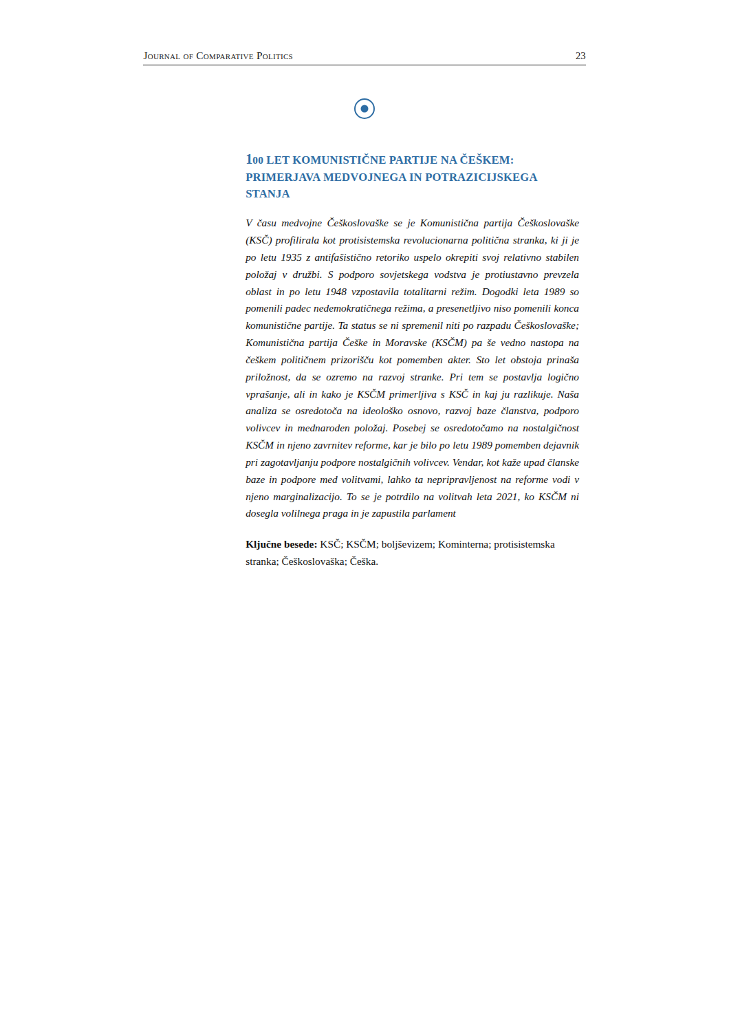Journal of Comparative Politics 23
100 let komunistične partije na Češkem: primerjava medvojnega in potrazicijskega stanja
V času medvojne Češkoslovaške se je Komunistična partija Češkoslovaške (KSČ) profilirala kot protisistemska revolucionarna politična stranka, ki ji je po letu 1935 z antifašistično retoriko uspelo okrepiti svoj relativno stabilen položaj v družbi. S podporo sovjetskega vodstva je protiustavno prevzela oblast in po letu 1948 vzpostavila totalitarni režim. Dogodki leta 1989 so pomenili padec nedemokratičnega režima, a presenetljivo niso pomenili konca komunistične partije. Ta status se ni spremenil niti po razpadu Češkoslovaške; Komunistična partija Češke in Moravske (KSČM) pa še vedno nastopa na češkem političnem prizorišču kot pomemben akter. Sto let obstoja prinaša priložnost, da se ozremo na razvoj stranke. Pri tem se postavlja logično vprašanje, ali in kako je KSČM primerljiva s KSČ in kaj ju razlikuje. Naša analiza se osredotoča na ideološko osnovo, razvoj baze članstva, podporo volivcev in mednaroden položaj. Posebej se osredotočamo na nostalgičnost KSČM in njeno zavrnitev reforme, kar je bilo po letu 1989 pomemben dejavnik pri zagotavljanju podpore nostalgičnih volivcev. Vendar, kot kaže upad članske baze in podpore med volitvami, lahko ta nepripravljenost na reforme vodi v njeno marginalizacijo. To se je potrdilo na volitvah leta 2021, ko KSČM ni dosegla volilnega praga in je zapustila parlament
Ključne besede: KSČ; KSČM; boljševizem; Kominterna; protisistemska stranka; Češkoslovaška; Češka.